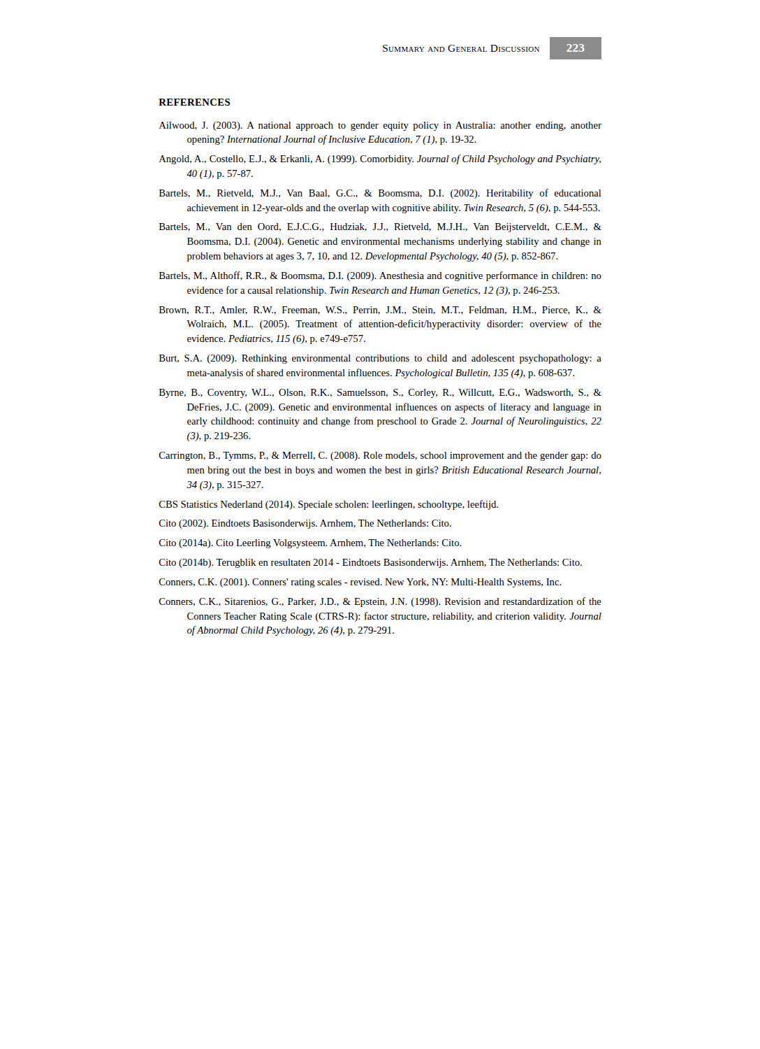Summary and General Discussion
223
References
Ailwood, J. (2003). A national approach to gender equity policy in Australia: another ending, another opening? International Journal of Inclusive Education, 7 (1), p. 19-32.
Angold, A., Costello, E.J., & Erkanli, A. (1999). Comorbidity. Journal of Child Psychology and Psychiatry, 40 (1), p. 57-87.
Bartels, M., Rietveld, M.J., Van Baal, G.C., & Boomsma, D.I. (2002). Heritability of educational achievement in 12-year-olds and the overlap with cognitive ability. Twin Research, 5 (6), p. 544-553.
Bartels, M., Van den Oord, E.J.C.G., Hudziak, J.J., Rietveld, M.J.H., Van Beijsterveldt, C.E.M., & Boomsma, D.I. (2004). Genetic and environmental mechanisms underlying stability and change in problem behaviors at ages 3, 7, 10, and 12. Developmental Psychology, 40 (5), p. 852-867.
Bartels, M., Althoff, R.R., & Boomsma, D.I. (2009). Anesthesia and cognitive performance in children: no evidence for a causal relationship. Twin Research and Human Genetics, 12 (3), p. 246-253.
Brown, R.T., Amler, R.W., Freeman, W.S., Perrin, J.M., Stein, M.T., Feldman, H.M., Pierce, K., & Wolraich, M.L. (2005). Treatment of attention-deficit/hyperactivity disorder: overview of the evidence. Pediatrics, 115 (6), p. e749-e757.
Burt, S.A. (2009). Rethinking environmental contributions to child and adolescent psychopathology: a meta-analysis of shared environmental influences. Psychological Bulletin, 135 (4), p. 608-637.
Byrne, B., Coventry, W.L., Olson, R.K., Samuelsson, S., Corley, R., Willcutt, E.G., Wadsworth, S., & DeFries, J.C. (2009). Genetic and environmental influences on aspects of literacy and language in early childhood: continuity and change from preschool to Grade 2. Journal of Neurolinguistics, 22 (3), p. 219-236.
Carrington, B., Tymms, P., & Merrell, C. (2008). Role models, school improvement and the gender gap: do men bring out the best in boys and women the best in girls? British Educational Research Journal, 34 (3), p. 315-327.
CBS Statistics Nederland (2014). Speciale scholen: leerlingen, schooltype, leeftijd.
Cito (2002). Eindtoets Basisonderwijs. Arnhem, The Netherlands: Cito.
Cito (2014a). Cito Leerling Volgsysteem. Arnhem, The Netherlands: Cito.
Cito (2014b). Terugblik en resultaten 2014 - Eindtoets Basisonderwijs. Arnhem, The Netherlands: Cito.
Conners, C.K. (2001). Conners' rating scales - revised. New York, NY: Multi-Health Systems, Inc.
Conners, C.K., Sitarenios, G., Parker, J.D., & Epstein, J.N. (1998). Revision and restandardization of the Conners Teacher Rating Scale (CTRS-R): factor structure, reliability, and criterion validity. Journal of Abnormal Child Psychology, 26 (4), p. 279-291.